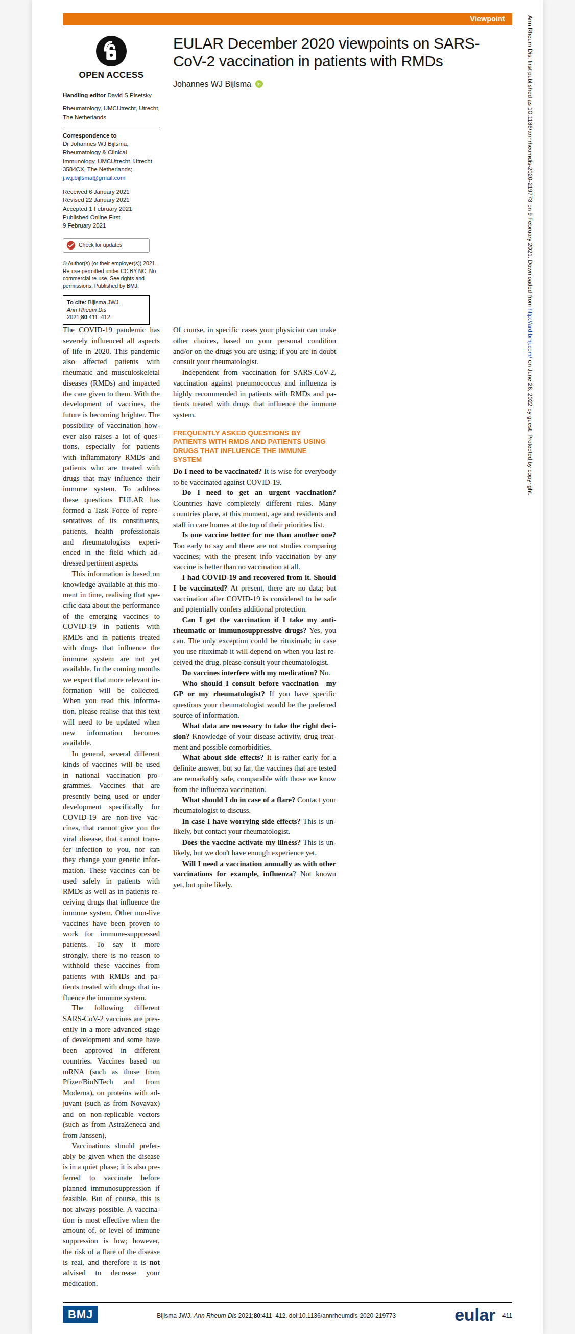Ann Rheum Dis: first published as 10.1136/annrheumdis-2020-219773 on 9 February 2021. Downloaded from http://ard.bmj.com/ on June 26, 2022 by guest. Protected by copyright.
Viewpoint
OPEN ACCESS
Handling editor David S Pisetsky
Rheumatology, UMCUtrecht, Utrecht, The Netherlands
Correspondence to
Dr Johannes WJ Bijlsma, Rheumatology & Clinical Immunology, UMCUtrecht, Utrecht 3584CX, The Netherlands;
j.w.j.bijlsma@gmail.com
Received 6 January 2021
Revised 22 January 2021
Accepted 1 February 2021
Published Online First
9 February 2021
Check for updates
© Author(s) (or their employer(s)) 2021. Re-use permitted under CC BY-NC. No commercial re-use. See rights and permissions. Published by BMJ.
To cite: Bijlsma JWJ.
Ann Rheum Dis
2021;80:411–412.
EULAR December 2020 viewpoints on SARS-CoV-2 vaccination in patients with RMDs
Johannes WJ Bijlsma
The COVID-19 pandemic has severely influenced all aspects of life in 2020. This pandemic also affected patients with rheumatic and musculoskeletal diseases (RMDs) and impacted the care given to them. With the development of vaccines, the future is becoming brighter. The possibility of vaccination however also raises a lot of questions, especially for patients with inflammatory RMDs and patients who are treated with drugs that may influence their immune system. To address these questions EULAR has formed a Task Force of representatives of its constituents, patients, health professionals and rheumatologists experienced in the field which addressed pertinent aspects.
This information is based on knowledge available at this moment in time, realising that specific data about the performance of the emerging vaccines to COVID-19 in patients with RMDs and in patients treated with drugs that influence the immune system are not yet available. In the coming months we expect that more relevant information will be collected. When you read this information, please realise that this text will need to be updated when new information becomes available.
In general, several different kinds of vaccines will be used in national vaccination programmes. Vaccines that are presently being used or under development specifically for COVID-19 are non-live vaccines, that cannot give you the viral disease, that cannot transfer infection to you, nor can they change your genetic information. These vaccines can be used safely in patients with RMDs as well as in patients receiving drugs that influence the immune system. Other non-live vaccines have been proven to work for immune-suppressed patients. To say it more strongly, there is no reason to withhold these vaccines from patients with RMDs and patients treated with drugs that influence the immune system.
The following different SARS-CoV-2 vaccines are presently in a more advanced stage of development and some have been approved in different countries. Vaccines based on mRNA (such as those from Pfizer/BioNTech and from Moderna), on proteins with adjuvant (such as from Novavax) and on non-replicable vectors (such as from AstraZeneca and from Janssen).
Vaccinations should preferably be given when the disease is in a quiet phase; it is also preferred to vaccinate before planned immunosuppression if feasible. But of course, this is not always possible. A vaccination is most effective when the amount of, or level of immune suppression is low; however, the risk of a flare of the disease is real, and therefore it is not advised to decrease your medication.
Of course, in specific cases your physician can make other choices, based on your personal condition and/or on the drugs you are using; if you are in doubt consult your rheumatologist.
Independent from vaccination for SARS-CoV-2, vaccination against pneumococcus and influenza is highly recommended in patients with RMDs and patients treated with drugs that influence the immune system.
Frequently asked questions by patients with RMDs and patients using drugs that influence the immune system
Do I need to be vaccinated? It is wise for everybody to be vaccinated against COVID-19.
Do I need to get an urgent vaccination? Countries have completely different rules. Many countries place, at this moment, age and residents and staff in care homes at the top of their priorities list.
Is one vaccine better for me than another one? Too early to say and there are not studies comparing vaccines; with the present info vaccination by any vaccine is better than no vaccination at all.
I had COVID-19 and recovered from it. Should I be vaccinated? At present, there are no data; but vaccination after COVID-19 is considered to be safe and potentially confers additional protection.
Can I get the vaccination if I take my anti-rheumatic or immunosuppressive drugs? Yes, you can. The only exception could be rituximab; in case you use rituximab it will depend on when you last received the drug, please consult your rheumatologist.
Do vaccines interfere with my medication? No.
Who should I consult before vaccination—my GP or my rheumatologist? If you have specific questions your rheumatologist would be the preferred source of information.
What data are necessary to take the right decision? Knowledge of your disease activity, drug treatment and possible comorbidities.
What about side effects? It is rather early for a definite answer, but so far, the vaccines that are tested are remarkably safe, comparable with those we know from the influenza vaccination.
What should I do in case of a flare? Contact your rheumatologist to discuss.
In case I have worrying side effects? This is unlikely, but contact your rheumatologist.
Does the vaccine activate my illness? This is unlikely, but we don't have enough experience yet.
Will I need a vaccination annually as with other vaccinations for example, influenza? Not known yet, but quite likely.
BMJ
Bijlsma JWJ. Ann Rheum Dis 2021;80:411–412. doi:10.1136/annrheumdis-2020-219773
eular
411